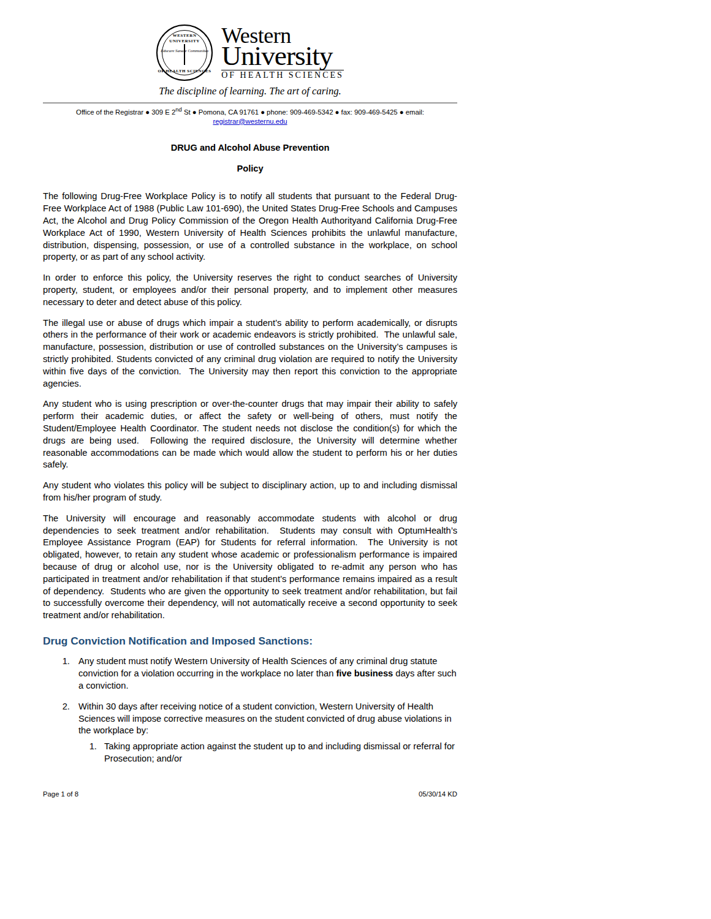WESTERN UNIVERSITY
Educare Sanare Communitas
OF HEALTH SCIENCES
Western University OF HEALTH SCIENCES
The discipline of learning. The art of caring.
Office of the Registrar ● 309 E 2nd St ● Pomona, CA 91761 ● phone: 909-469-5342 ● fax: 909-469-5425 ● email: registrar@westernu.edu
DRUG and Alcohol Abuse Prevention
Policy
The following Drug-Free Workplace Policy is to notify all students that pursuant to the Federal Drug-Free Workplace Act of 1988 (Public Law 101-690), the United States Drug-Free Schools and Campuses Act, the Alcohol and Drug Policy Commission of the Oregon Health Authorityand California Drug-Free Workplace Act of 1990, Western University of Health Sciences prohibits the unlawful manufacture, distribution, dispensing, possession, or use of a controlled substance in the workplace, on school property, or as part of any school activity.
In order to enforce this policy, the University reserves the right to conduct searches of University property, student, or employees and/or their personal property, and to implement other measures necessary to deter and detect abuse of this policy.
The illegal use or abuse of drugs which impair a student’s ability to perform academically, or disrupts others in the performance of their work or academic endeavors is strictly prohibited. The unlawful sale, manufacture, possession, distribution or use of controlled substances on the University’s campuses is strictly prohibited. Students convicted of any criminal drug violation are required to notify the University within five days of the conviction. The University may then report this conviction to the appropriate agencies.
Any student who is using prescription or over-the-counter drugs that may impair their ability to safely perform their academic duties, or affect the safety or well-being of others, must notify the Student/Employee Health Coordinator. The student needs not disclose the condition(s) for which the drugs are being used. Following the required disclosure, the University will determine whether reasonable accommodations can be made which would allow the student to perform his or her duties safely.
Any student who violates this policy will be subject to disciplinary action, up to and including dismissal from his/her program of study.
The University will encourage and reasonably accommodate students with alcohol or drug dependencies to seek treatment and/or rehabilitation. Students may consult with OptumHealth’s Employee Assistance Program (EAP) for Students for referral information. The University is not obligated, however, to retain any student whose academic or professionalism performance is impaired because of drug or alcohol use, nor is the University obligated to re-admit any person who has participated in treatment and/or rehabilitation if that student’s performance remains impaired as a result of dependency. Students who are given the opportunity to seek treatment and/or rehabilitation, but fail to successfully overcome their dependency, will not automatically receive a second opportunity to seek treatment and/or rehabilitation.
Drug Conviction Notification and Imposed Sanctions:
Any student must notify Western University of Health Sciences of any criminal drug statute conviction for a violation occurring in the workplace no later than five business days after such a conviction.
Within 30 days after receiving notice of a student conviction, Western University of Health Sciences will impose corrective measures on the student convicted of drug abuse violations in the workplace by:
Taking appropriate action against the student up to and including dismissal or referral for Prosecution; and/or
Page 1 of 8 05/30/14 KD